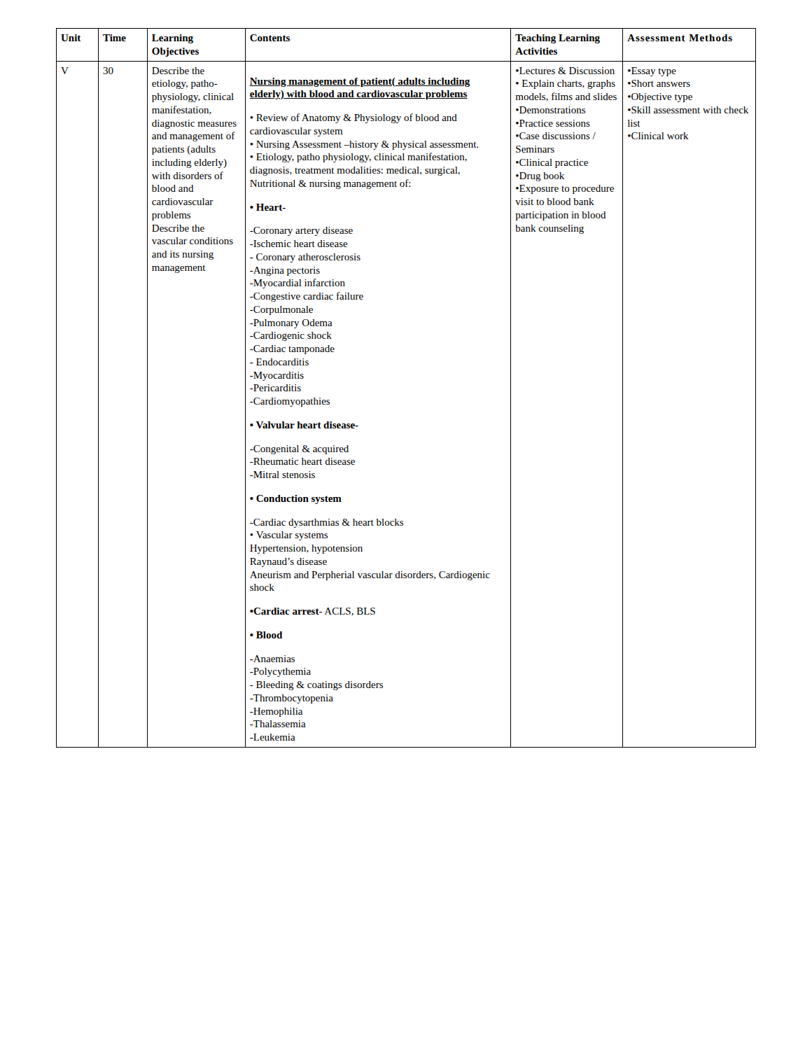| Unit | Time | Learning Objectives | Contents | Teaching Learning Activities | Assessment Methods |
| --- | --- | --- | --- | --- | --- |
| V | 30 | Describe the etiology, patho-physiology, clinical manifestation, diagnostic measures and management of patients (adults including elderly) with disorders of blood and cardiovascular problems Describe the vascular conditions and its nursing management | Nursing management of patient( adults including elderly) with blood and cardiovascular problems Review of Anatomy & Physiology of blood and cardiovascular system Nursing Assessment –history & physical assessment. Etiology, patho physiology, clinical manifestation, diagnosis, treatment modalities: medical, surgical, Nutritional & nursing management of: • Heart- -Coronary artery disease -Ischemic heart disease - Coronary atherosclerosis -Angina pectoris -Myocardial infarction -Congestive cardiac failure -Corpulmonale -Pulmonary Odema -Cardiogenic shock -Cardiac tamponade - Endocarditis -Myocarditis -Pericarditis -Cardiomyopathies • Valvular heart disease- -Congenital & acquired -Rheumatic heart disease -Mitral stenosis • Conduction system -Cardiac dysarthmias & heart blocks Vascular systems Hypertension, hypotension Raynaud’s disease Aneurism and Perpherial vascular disorders, Cardiogenic shock •Cardiac arrest - ACLS, BLS • Blood -Anaemias -Polycythemia - Bleeding & coatings disorders -Thrombocytopenia -Hemophilia -Thalassemia -Leukemia | •Lectures & Discussion • Explain charts, graphs models, films and slides •Demonstrations •Practice sessions •Case discussions / Seminars •Clinical practice •Drug book •Exposure to procedure visit to blood bank participation in blood bank counseling | •Essay type •Short answers •Objective type •Skill assessment with check list •Clinical work |